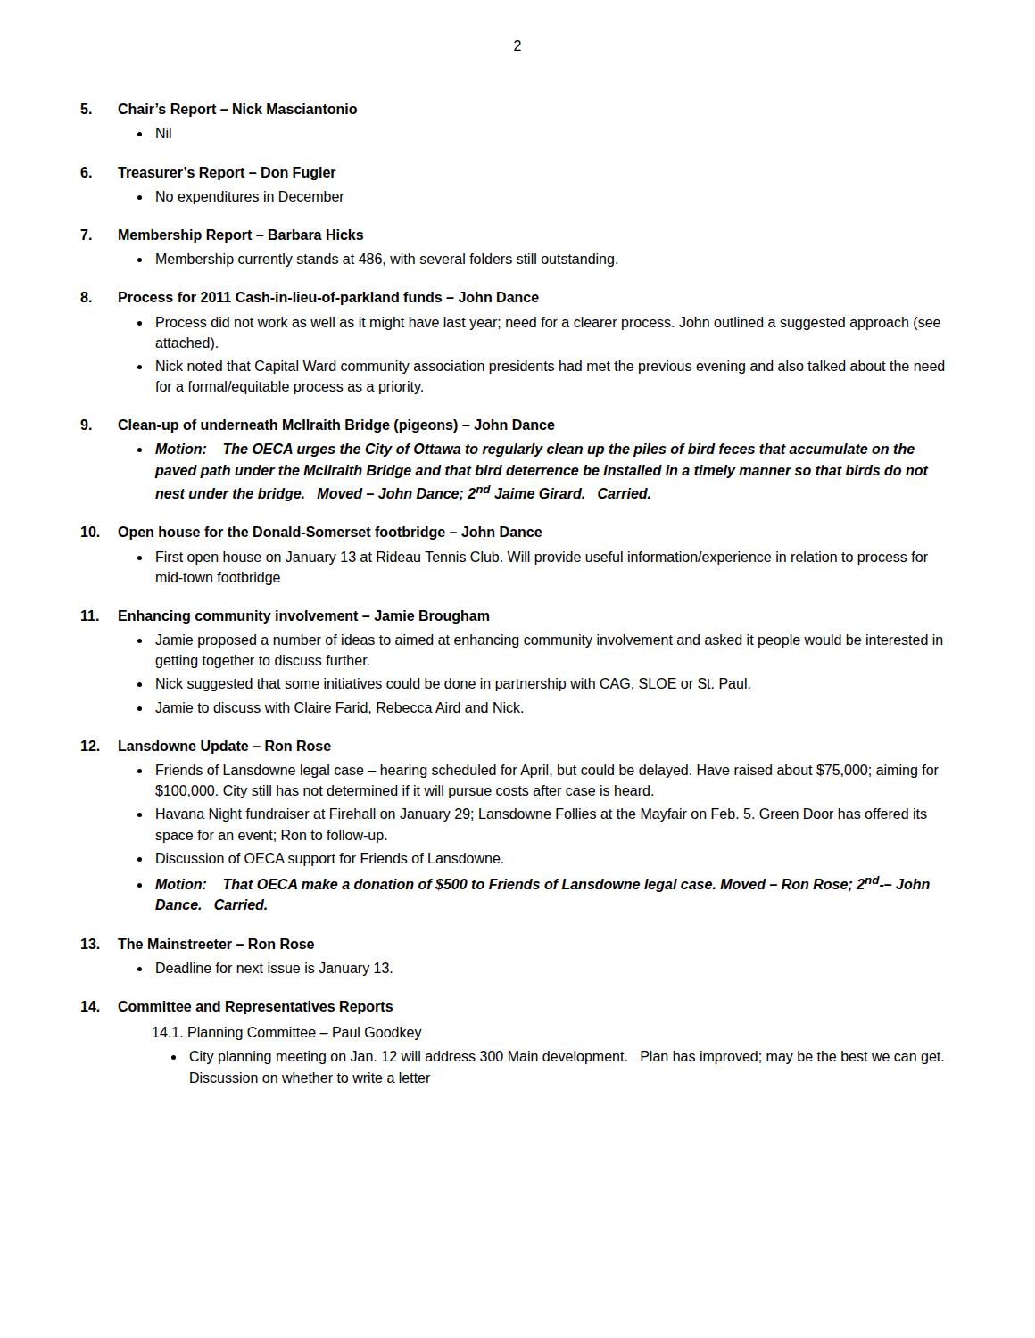2
5. Chair’s Report – Nick Masciantonio
Nil
6. Treasurer’s Report – Don Fugler
No expenditures in December
7. Membership Report – Barbara Hicks
Membership currently stands at 486, with several folders still outstanding.
8. Process for 2011 Cash-in-lieu-of-parkland funds – John Dance
Process did not work as well as it might have last year; need for a clearer process. John outlined a suggested approach (see attached).
Nick noted that Capital Ward community association presidents had met the previous evening and also talked about the need for a formal/equitable process as a priority.
9. Clean-up of underneath McIlraith Bridge (pigeons) – John Dance
Motion: The OECA urges the City of Ottawa to regularly clean up the piles of bird feces that accumulate on the paved path under the McIlraith Bridge and that bird deterrence be installed in a timely manner so that birds do not nest under the bridge. Moved – John Dance; 2nd Jaime Girard. Carried.
10. Open house for the Donald-Somerset footbridge – John Dance
First open house on January 13 at Rideau Tennis Club. Will provide useful information/experience in relation to process for mid-town footbridge
11. Enhancing community involvement – Jamie Brougham
Jamie proposed a number of ideas to aimed at enhancing community involvement and asked it people would be interested in getting together to discuss further.
Nick suggested that some initiatives could be done in partnership with CAG, SLOE or St. Paul.
Jamie to discuss with Claire Farid, Rebecca Aird and Nick.
12. Lansdowne Update – Ron Rose
Friends of Lansdowne legal case – hearing scheduled for April, but could be delayed. Have raised about $75,000; aiming for $100,000. City still has not determined if it will pursue costs after case is heard.
Havana Night fundraiser at Firehall on January 29; Lansdowne Follies at the Mayfair on Feb. 5. Green Door has offered its space for an event; Ron to follow-up.
Discussion of OECA support for Friends of Lansdowne.
Motion: That OECA make a donation of $500 to Friends of Lansdowne legal case. Moved – Ron Rose; 2nd-– John Dance. Carried.
13. The Mainstreeter – Ron Rose
Deadline for next issue is January 13.
14. Committee and Representatives Reports
14.1. Planning Committee – Paul Goodkey
City planning meeting on Jan. 12 will address 300 Main development. Plan has improved; may be the best we can get. Discussion on whether to write a letter